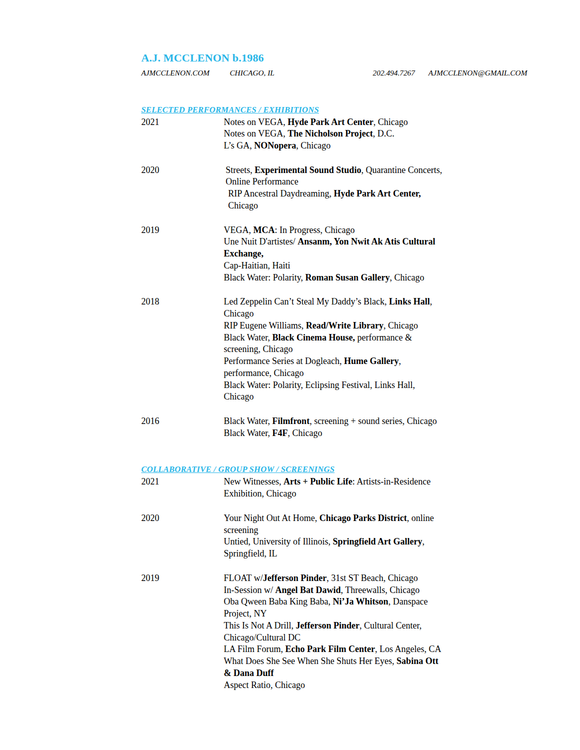A.J. MCCLENON b.1986
AJMCCLENON.COM CHICAGO, IL 202.494.7267 AJMCCLENON@GMAIL.COM
SELECTED PERFORMANCES / EXHIBITIONS
| 2021 | Notes on VEGA, Hyde Park Art Center , Chicago Notes on VEGA, The Nicholson Project , D.C. L’s GA, NONopera , Chicago |
| 2020 | Streets, Experimental Sound Studio , Quarantine Concerts, Online Performance RIP Ancestral Daydreaming, Hyde Park Art Center, Chicago |
| 2019 | VEGA, MCA : In Progress, Chicago Une Nuit D'artistes/ Ansanm, Yon Nwit Ak Atis Cultural Exchange, Cap-Haitian, Haiti Black Water: Polarity, Roman Susan Gallery , Chicago |
| 2018 | Led Zeppelin Can’t Steal My Daddy’s Black, Links Hall , Chicago RIP Eugene Williams, Read/Write Library , Chicago Black Water, Black Cinema House, performance & screening, Chicago Performance Series at Dogleach, Hume Gallery , performance, Chicago Black Water: Polarity, Eclipsing Festival, Links Hall, Chicago |
| 2016 | Black Water, Filmfront , screening + sound series, Chicago Black Water, F4F , Chicago |
COLLABORATIVE / GROUP SHOW / SCREENINGS
| 2021 | New Witnesses, Arts + Public Life : Artists-in-Residence Exhibition, Chicago |
| 2020 | Your Night Out At Home, Chicago Parks District , online screening Untied, University of Illinois, Springfield Art Gallery , Springfield, IL |
| 2019 | FLOAT w/ Jefferson Pinder , 31st ST Beach, Chicago In-Session w/ Angel Bat Dawid , Threewalls, Chicago Oba Qween Baba King Baba, Ni’Ja Whitson , Danspace Project, NY This Is Not A Drill, Jefferson Pinder , Cultural Center, Chicago/Cultural DC LA Film Forum, Echo Park Film Center , Los Angeles, CA What Does She See When She Shuts Her Eyes, Sabina Ott & Dana Duff Aspect Ratio, Chicago |